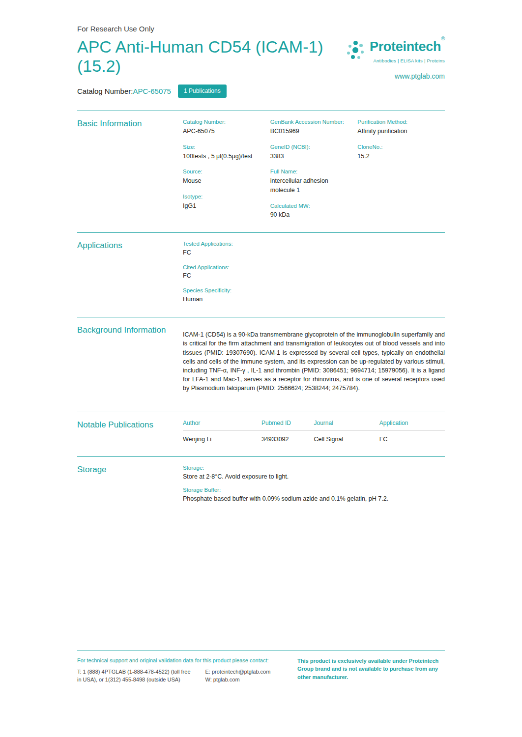For Research Use Only
APC Anti-Human CD54 (ICAM-1)
(15.2)
Catalog Number: APC-65075 1 Publications
Proteintech®
Antibodies|ELISA kits|Proteins
www.ptglab.com
Basic Information
Catalog Number: APC-65075
Size: 100tests , 5 µl(0.5µg)/test
Source: Mouse
Isotype: IgG1
GenBank Accession Number: BC015969
GeneID (NCBI): 3383
Full Name: intercellular adhesion molecule 1
Calculated MW: 90 kDa
Purification Method: Affinity purification
CloneNo.: 15.2
Applications
Tested Applications: FC
Cited Applications: FC
Species Specificity: Human
Background Information
ICAM-1 (CD54) is a 90-kDa transmembrane glycoprotein of the immunoglobulin superfamily and is critical for the firm attachment and transmigration of leukocytes out of blood vessels and into tissues (PMID: 19307690). ICAM-1 is expressed by several cell types, typically on endothelial cells and cells of the immune system, and its expression can be up-regulated by various stimuli, including TNF-α, INF-γ , IL-1 and thrombin (PMID: 3086451; 9694714; 15979056). It is a ligand for LFA-1 and Mac-1, serves as a receptor for rhinovirus, and is one of several receptors used by Plasmodium falciparum (PMID: 2566624; 2538244; 2475784).
Notable Publications
| Author | Pubmed ID | Journal | Application |
| --- | --- | --- | --- |
| Wenjing Li | 34933092 | Cell Signal | FC |
Storage
Storage: Store at 2-8°C. Avoid exposure to light.
Storage Buffer: Phosphate based buffer with 0.09% sodium azide and 0.1% gelatin, pH 7.2.
For technical support and original validation data for this product please contact:
T: 1 (888) 4PTGLAB (1-888-478-4522) (toll free
in USA), or 1(312) 455-8498 (outside USA)
E: proteintech@ptglab.com
W: ptglab.com
This product is exclusively available under Proteintech Group brand and is not available to purchase from any other manufacturer.